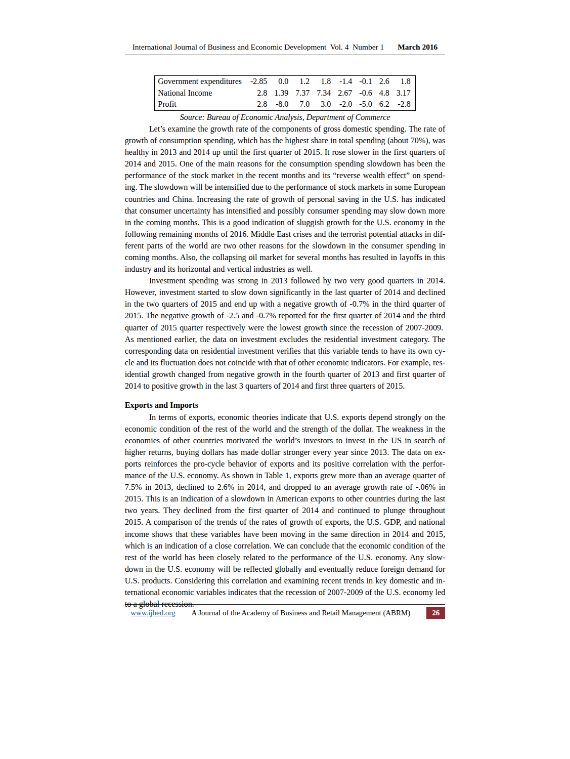International Journal of Business and Economic Development Vol. 4 Number 1 March 2016
| Government expenditures | -2.85 | 0.0 | 1.2 | 1.8 | -1.4 | -0.1 | 2.6 | 1.8 |
| National Income | 2.8 | 1.39 | 7.37 | 7.34 | 2.67 | -0.6 | 4.8 | 3.17 |
| Profit | 2.8 | -8.0 | 7.0 | 3.0 | -2.0 | -5.0 | 6.2 | -2.8 |
Source: Bureau of Economic Analysis, Department of Commerce
Let’s examine the growth rate of the components of gross domestic spending. The rate of growth of consumption spending, which has the highest share in total spending (about 70%), was healthy in 2013 and 2014 up until the first quarter of 2015. It rose slower in the first quarters of 2014 and 2015. One of the main reasons for the consumption spending slowdown has been the performance of the stock market in the recent months and its “reverse wealth effect” on spending. The slowdown will be intensified due to the performance of stock markets in some European countries and China. Increasing the rate of growth of personal saving in the U.S. has indicated that consumer uncertainty has intensified and possibly consumer spending may slow down more in the coming months. This is a good indication of sluggish growth for the U.S. economy in the following remaining months of 2016. Middle East crises and the terrorist potential attacks in different parts of the world are two other reasons for the slowdown in the consumer spending in coming months. Also, the collapsing oil market for several months has resulted in layoffs in this industry and its horizontal and vertical industries as well.
Investment spending was strong in 2013 followed by two very good quarters in 2014. However, investment started to slow down significantly in the last quarter of 2014 and declined in the two quarters of 2015 and end up with a negative growth of -0.7% in the third quarter of 2015. The negative growth of -2.5 and -0.7% reported for the first quarter of 2014 and the third quarter of 2015 quarter respectively were the lowest growth since the recession of 2007-2009. As mentioned earlier, the data on investment excludes the residential investment category. The corresponding data on residential investment verifies that this variable tends to have its own cycle and its fluctuation does not coincide with that of other economic indicators. For example, residential growth changed from negative growth in the fourth quarter of 2013 and first quarter of 2014 to positive growth in the last 3 quarters of 2014 and first three quarters of 2015.
Exports and Imports
In terms of exports, economic theories indicate that U.S. exports depend strongly on the economic condition of the rest of the world and the strength of the dollar. The weakness in the economies of other countries motivated the world’s investors to invest in the US in search of higher returns, buying dollars has made dollar stronger every year since 2013. The data on exports reinforces the pro-cycle behavior of exports and its positive correlation with the performance of the U.S. economy. As shown in Table 1, exports grew more than an average quarter of 7.5% in 2013, declined to 2.6% in 2014, and dropped to an average growth rate of -.06% in 2015. This is an indication of a slowdown in American exports to other countries during the last two years. They declined from the first quarter of 2014 and continued to plunge throughout 2015. A comparison of the trends of the rates of growth of exports, the U.S. GDP, and national income shows that these variables have been moving in the same direction in 2014 and 2015, which is an indication of a close correlation. We can conclude that the economic condition of the rest of the world has been closely related to the performance of the U.S. economy. Any slowdown in the U.S. economy will be reflected globally and eventually reduce foreign demand for U.S. products. Considering this correlation and examining recent trends in key domestic and international economic variables indicates that the recession of 2007-2009 of the U.S. economy led to a global recession.
www.ijbed.org A Journal of the Academy of Business and Retail Management (ABRM) 26